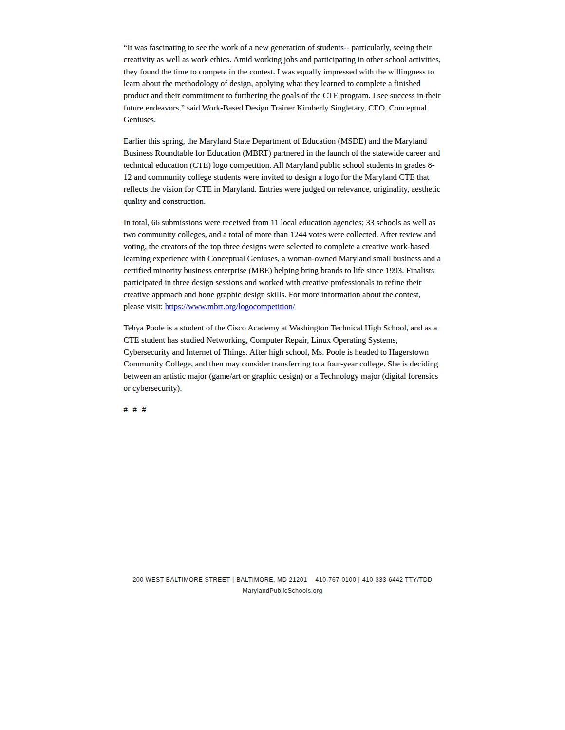“It was fascinating to see the work of a new generation of students-- particularly, seeing their creativity as well as work ethics. Amid working jobs and participating in other school activities, they found the time to compete in the contest. I was equally impressed with the willingness to learn about the methodology of design, applying what they learned to complete a finished product and their commitment to furthering the goals of the CTE program. I see success in their future endeavors,” said Work-Based Design Trainer Kimberly Singletary, CEO, Conceptual Geniuses.
Earlier this spring, the Maryland State Department of Education (MSDE) and the Maryland Business Roundtable for Education (MBRT) partnered in the launch of the statewide career and technical education (CTE) logo competition. All Maryland public school students in grades 8-12 and community college students were invited to design a logo for the Maryland CTE that reflects the vision for CTE in Maryland. Entries were judged on relevance, originality, aesthetic quality and construction.
In total, 66 submissions were received from 11 local education agencies; 33 schools as well as two community colleges, and a total of more than 1244 votes were collected. After review and voting, the creators of the top three designs were selected to complete a creative work-based learning experience with Conceptual Geniuses, a woman-owned Maryland small business and a certified minority business enterprise (MBE) helping bring brands to life since 1993. Finalists participated in three design sessions and worked with creative professionals to refine their creative approach and hone graphic design skills. For more information about the contest, please visit: https://www.mbrt.org/logocompetition/
Tehya Poole is a student of the Cisco Academy at Washington Technical High School, and as a CTE student has studied Networking, Computer Repair, Linux Operating Systems, Cybersecurity and Internet of Things. After high school, Ms. Poole is headed to Hagerstown Community College, and then may consider transferring to a four-year college. She is deciding between an artistic major (game/art or graphic design) or a Technology major (digital forensics or cybersecurity).
# # #
200 WEST BALTIMORE STREET|BALTIMORE, MD 21201 410-767-0100|410-333-6442 TTY/TDD
MarylandPublicSchools.org